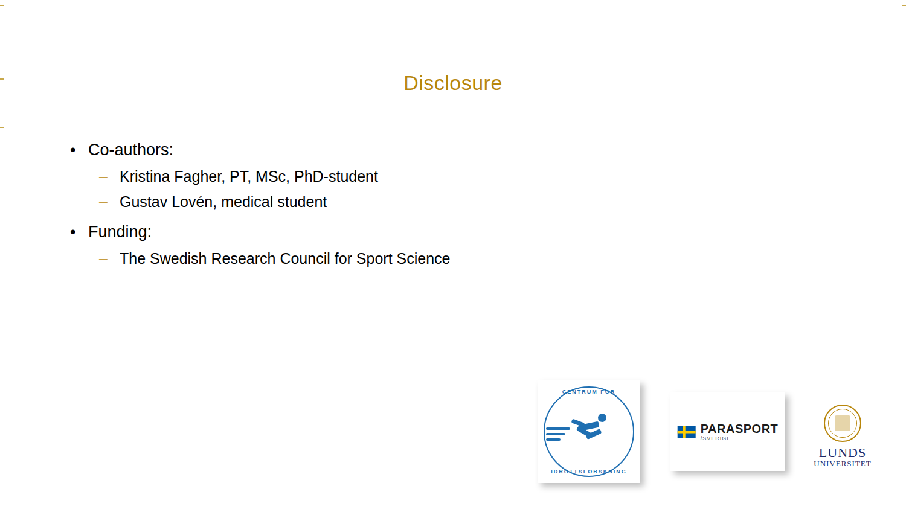Disclosure
Co-authors:
Kristina Fagher, PT, MSc, PhD-student
Gustav Lovén, medical student
Funding:
The Swedish Research Council for Sport Science
CENTRUM FÖR
IDROTTSFORSKNING
PARASPORT
/SVERIGE
LUNDS
UNIVERSITET